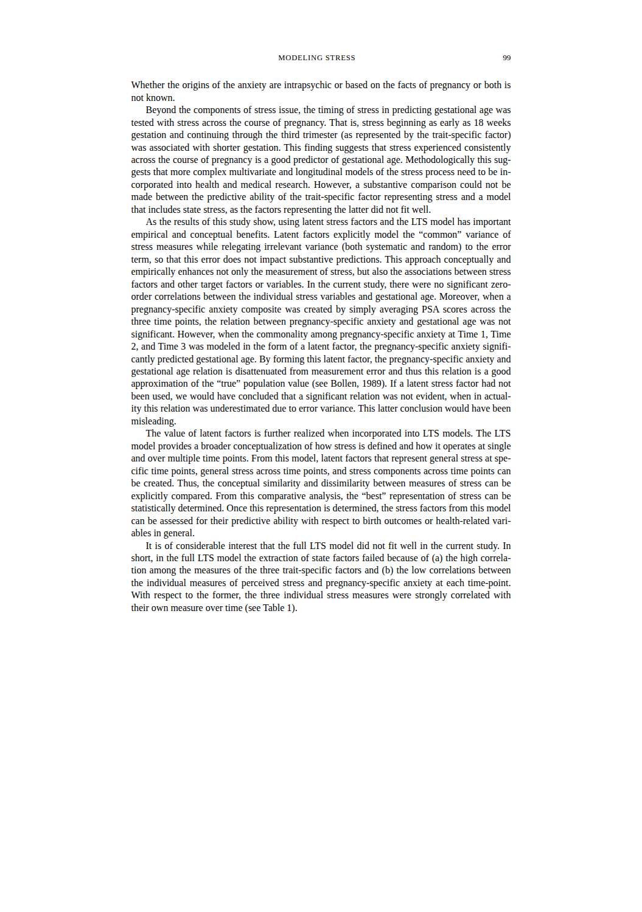Modeling Stress 99
Whether the origins of the anxiety are intrapsychic or based on the facts of pregnancy or both is not known.
Beyond the components of stress issue, the timing of stress in predicting gestational age was tested with stress across the course of pregnancy. That is, stress beginning as early as 18 weeks gestation and continuing through the third trimester (as represented by the trait-specific factor) was associated with shorter gestation. This finding suggests that stress experienced consistently across the course of pregnancy is a good predictor of gestational age. Methodologically this suggests that more complex multivariate and longitudinal models of the stress process need to be incorporated into health and medical research. However, a substantive comparison could not be made between the predictive ability of the trait-specific factor representing stress and a model that includes state stress, as the factors representing the latter did not fit well.
As the results of this study show, using latent stress factors and the LTS model has important empirical and conceptual benefits. Latent factors explicitly model the “common” variance of stress measures while relegating irrelevant variance (both systematic and random) to the error term, so that this error does not impact substantive predictions. This approach conceptually and empirically enhances not only the measurement of stress, but also the associations between stress factors and other target factors or variables. In the current study, there were no significant zero-order correlations between the individual stress variables and gestational age. Moreover, when a pregnancy-specific anxiety composite was created by simply averaging PSA scores across the three time points, the relation between pregnancy-specific anxiety and gestational age was not significant. However, when the commonality among pregnancy-specific anxiety at Time 1, Time 2, and Time 3 was modeled in the form of a latent factor, the pregnancy-specific anxiety significantly predicted gestational age. By forming this latent factor, the pregnancy-specific anxiety and gestational age relation is disattenuated from measurement error and thus this relation is a good approximation of the “true” population value (see Bollen, 1989). If a latent stress factor had not been used, we would have concluded that a significant relation was not evident, when in actuality this relation was underestimated due to error variance. This latter conclusion would have been misleading.
The value of latent factors is further realized when incorporated into LTS models. The LTS model provides a broader conceptualization of how stress is defined and how it operates at single and over multiple time points. From this model, latent factors that represent general stress at specific time points, general stress across time points, and stress components across time points can be created. Thus, the conceptual similarity and dissimilarity between measures of stress can be explicitly compared. From this comparative analysis, the “best” representation of stress can be statistically determined. Once this representation is determined, the stress factors from this model can be assessed for their predictive ability with respect to birth outcomes or health-related variables in general.
It is of considerable interest that the full LTS model did not fit well in the current study. In short, in the full LTS model the extraction of state factors failed because of (a) the high correlation among the measures of the three trait-specific factors and (b) the low correlations between the individual measures of perceived stress and pregnancy-specific anxiety at each time-point. With respect to the former, the three individual stress measures were strongly correlated with their own measure over time (see Table 1).